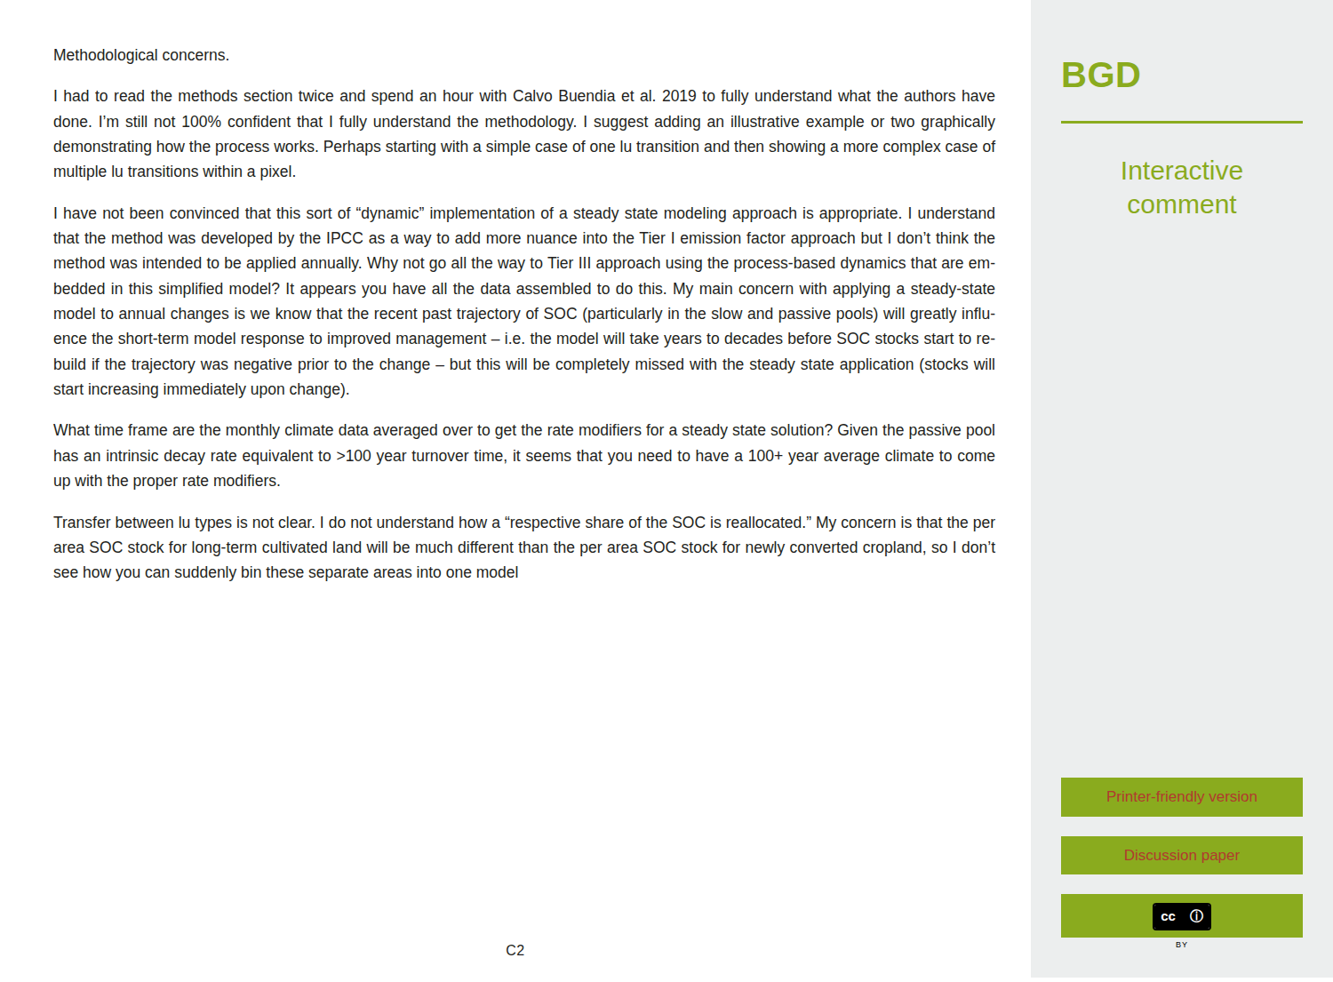Methodological concerns.
I had to read the methods section twice and spend an hour with Calvo Buendia et al. 2019 to fully understand what the authors have done. I’m still not 100% confident that I fully understand the methodology. I suggest adding an illustrative example or two graphically demonstrating how the process works. Perhaps starting with a simple case of one lu transition and then showing a more complex case of multiple lu transitions within a pixel.
I have not been convinced that this sort of “dynamic” implementation of a steady state modeling approach is appropriate. I understand that the method was developed by the IPCC as a way to add more nuance into the Tier I emission factor approach but I don’t think the method was intended to be applied annually. Why not go all the way to Tier III approach using the process-based dynamics that are embedded in this simplified model? It appears you have all the data assembled to do this. My main concern with applying a steady-state model to annual changes is we know that the recent past trajectory of SOC (particularly in the slow and passive pools) will greatly influence the short-term model response to improved management – i.e. the model will take years to decades before SOC stocks start to rebuild if the trajectory was negative prior to the change – but this will be completely missed with the steady state application (stocks will start increasing immediately upon change).
What time frame are the monthly climate data averaged over to get the rate modifiers for a steady state solution? Given the passive pool has an intrinsic decay rate equivalent to >100 year turnover time, it seems that you need to have a 100+ year average climate to come up with the proper rate modifiers.
Transfer between lu types is not clear. I do not understand how a “respective share of the SOC is reallocated.” My concern is that the per area SOC stock for long-term cultivated land will be much different than the per area SOC stock for newly converted cropland, so I don’t see how you can suddenly bin these separate areas into one model
C2
BGD
Interactive
comment
Printer-friendly version Discussion paper
cc ⓘ
BY